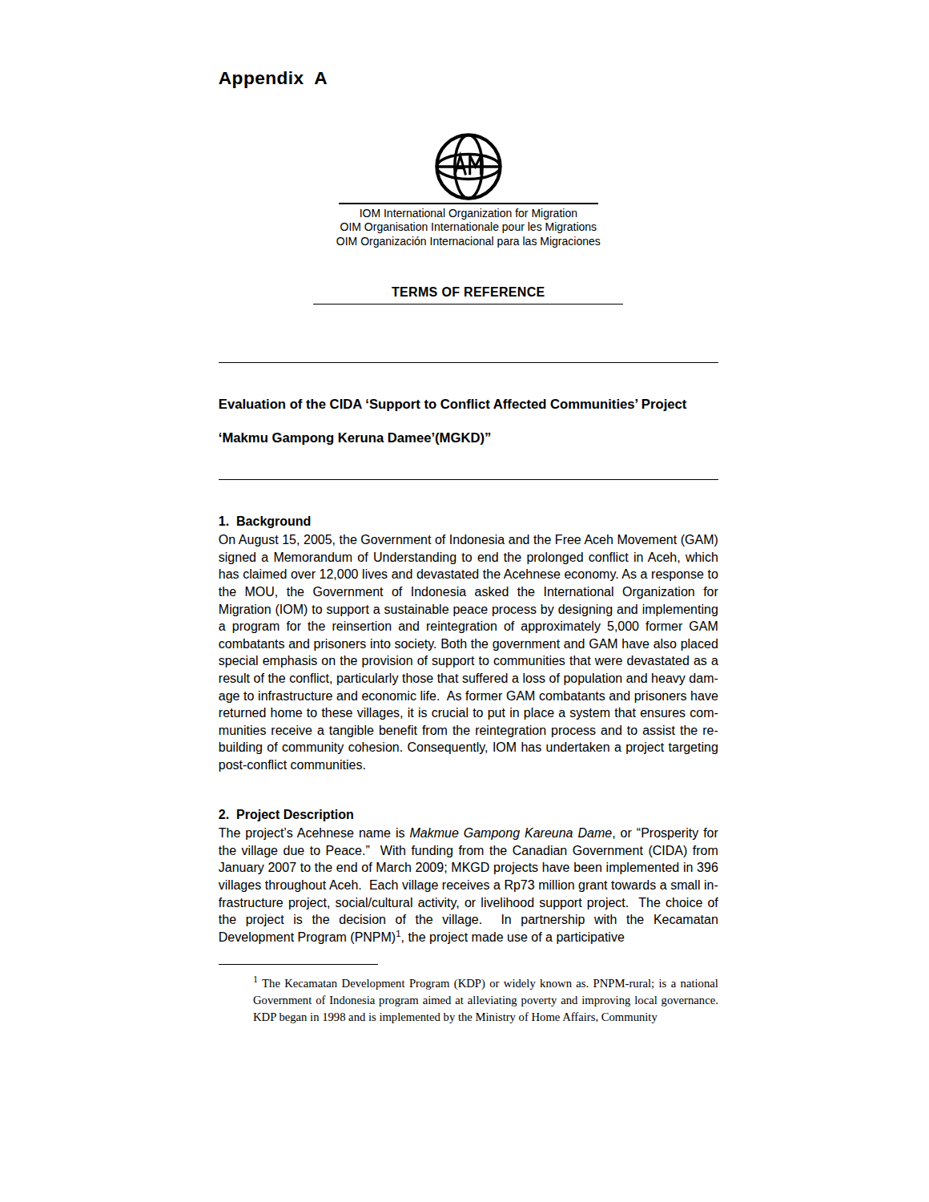Appendix A
IOM International Organization for Migration
OIM Organisation Internationale pour les Migrations
OIM Organización Internacional para las Migraciones
TERMS OF REFERENCE
Evaluation of the CIDA ‘Support to Conflict Affected Communities’ Project
‘Makmu Gampong Keruna Damee’(MGKD)”
1. Background
On August 15, 2005, the Government of Indonesia and the Free Aceh Movement (GAM) signed a Memorandum of Understanding to end the prolonged conflict in Aceh, which has claimed over 12,000 lives and devastated the Acehnese economy. As a response to the MOU, the Government of Indonesia asked the International Organization for Migration (IOM) to support a sustainable peace process by designing and implementing a program for the reinsertion and reintegration of approximately 5,000 former GAM combatants and prisoners into society. Both the government and GAM have also placed special emphasis on the provision of support to communities that were devastated as a result of the conflict, particularly those that suffered a loss of population and heavy damage to infrastructure and economic life. As former GAM combatants and prisoners have returned home to these villages, it is crucial to put in place a system that ensures communities receive a tangible benefit from the reintegration process and to assist the rebuilding of community cohesion. Consequently, IOM has undertaken a project targeting post-conflict communities.
2. Project Description
The project’s Acehnese name is Makmue Gampong Kareuna Dame, or “Prosperity for the village due to Peace.” With funding from the Canadian Government (CIDA) from January 2007 to the end of March 2009; MKGD projects have been implemented in 396 villages throughout Aceh. Each village receives a Rp73 million grant towards a small infrastructure project, social/cultural activity, or livelihood support project. The choice of the project is the decision of the village. In partnership with the Kecamatan Development Program (PNPM)1, the project made use of a participative
1 The Kecamatan Development Program (KDP) or widely known as. PNPM-rural; is a national Government of Indonesia program aimed at alleviating poverty and improving local governance. KDP began in 1998 and is implemented by the Ministry of Home Affairs, Community